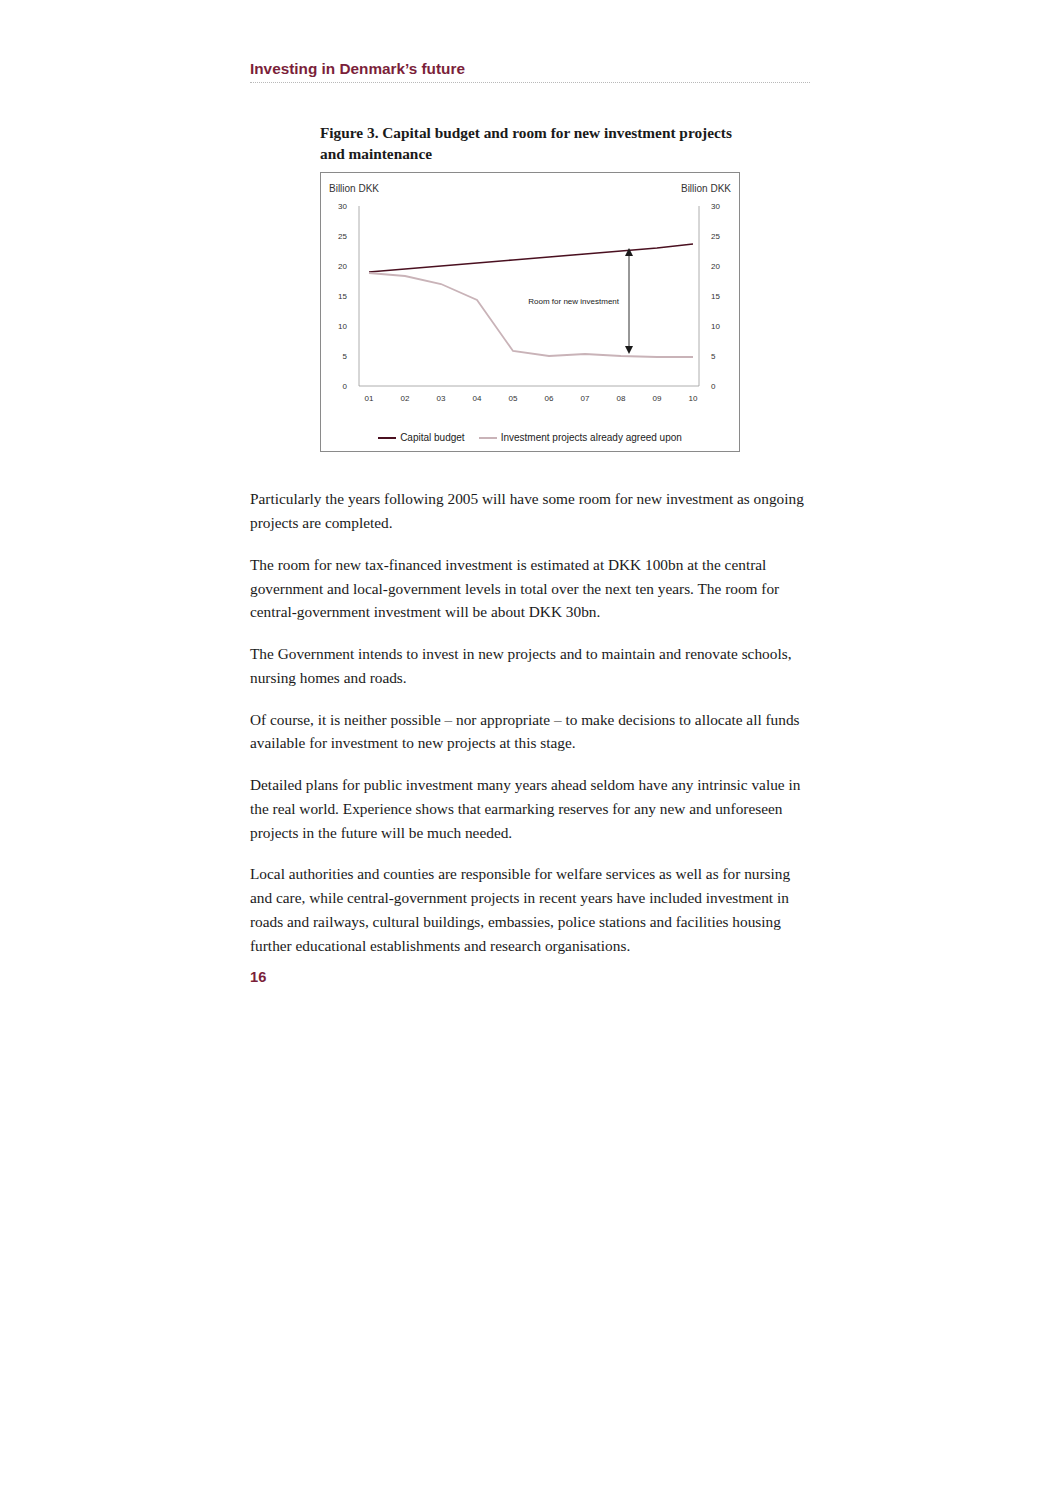Investing in Denmark’s future
Figure 3. Capital budget and room for new investment projects and maintenance
Billion DKK Billion DKK
30 25 20 15 10 5 0 30 25 20 15 10 5 0 Room for new investment 01 02 03 04 05 06 07 08 09 10
Capital budget Investment projects already agreed upon
Particularly the years following 2005 will have some room for new investment as ongoing projects are completed.
The room for new tax-financed investment is estimated at DKK 100bn at the central government and local-government levels in total over the next ten years. The room for central-government investment will be about DKK 30bn.
The Government intends to invest in new projects and to maintain and renovate schools, nursing homes and roads.
Of course, it is neither possible – nor appropriate – to make decisions to allocate all funds available for investment to new projects at this stage.
Detailed plans for public investment many years ahead seldom have any intrinsic value in the real world. Experience shows that earmarking reserves for any new and unforeseen projects in the future will be much needed.
Local authorities and counties are responsible for welfare services as well as for nursing and care, while central-government projects in recent years have included investment in roads and railways, cultural buildings, embassies, police stations and facilities housing further educational establishments and research organisations.
16